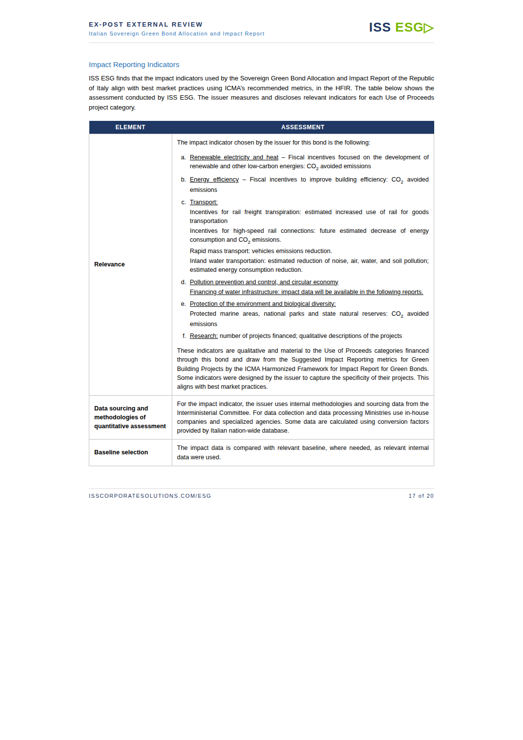Ex-Post External Review
Italian Sovereign Green Bond Allocation and Impact Report
ISS ESG▷
Impact Reporting Indicators
ISS ESG finds that the impact indicators used by the Sovereign Green Bond Allocation and Impact Report of the Republic of Italy align with best market practices using ICMA’s recommended metrics, in the HFIR. The table below shows the assessment conducted by ISS ESG. The issuer measures and discloses relevant indicators for each Use of Proceeds project category.
| ELEMENT | ASSESSMENT |
| --- | --- |
| Relevance | The impact indicator chosen by the issuer for this bond is the following: Renewable electricity and heat – Fiscal incentives focused on the development of renewable and other low-carbon energies: CO 2 avoided emissions Energy efficiency – Fiscal incentives to improve building efficiency: CO 2 avoided emissions Transport: Incentives for rail freight transpiration: estimated increased use of rail for goods transportation Incentives for high-speed rail connections: future estimated decrease of energy consumption and CO 2 emissions. Rapid mass transport: vehicles emissions reduction. Inland water transportation: estimated reduction of noise, air, water, and soil pollution; estimated energy consumption reduction. Pollution prevention and control, and circular economy Financing of water infrastructure: impact data will be available in the following reports. Protection of the environment and biological diversity: Protected marine areas, national parks and state natural reserves: CO 2 avoided emissions Research: number of projects financed; qualitative descriptions of the projects These indicators are qualitative and material to the Use of Proceeds categories financed through this bond and draw from the Suggested Impact Reporting metrics for Green Building Projects by the ICMA Harmonized Framework for Impact Report for Green Bonds. Some indicators were designed by the issuer to capture the specificity of their projects. This aligns with best market practices. |
| Data sourcing and methodologies of quantitative assessment | For the impact indicator, the issuer uses internal methodologies and sourcing data from the Interministerial Committee. For data collection and data processing Ministries use in-house companies and specialized agencies. Some data are calculated using conversion factors provided by Italian nation-wide database. |
| Baseline selection | The impact data is compared with relevant baseline, where needed, as relevant internal data were used. |
ISSCORPORATESOLUTIONS.COM/ESG
17 of 20